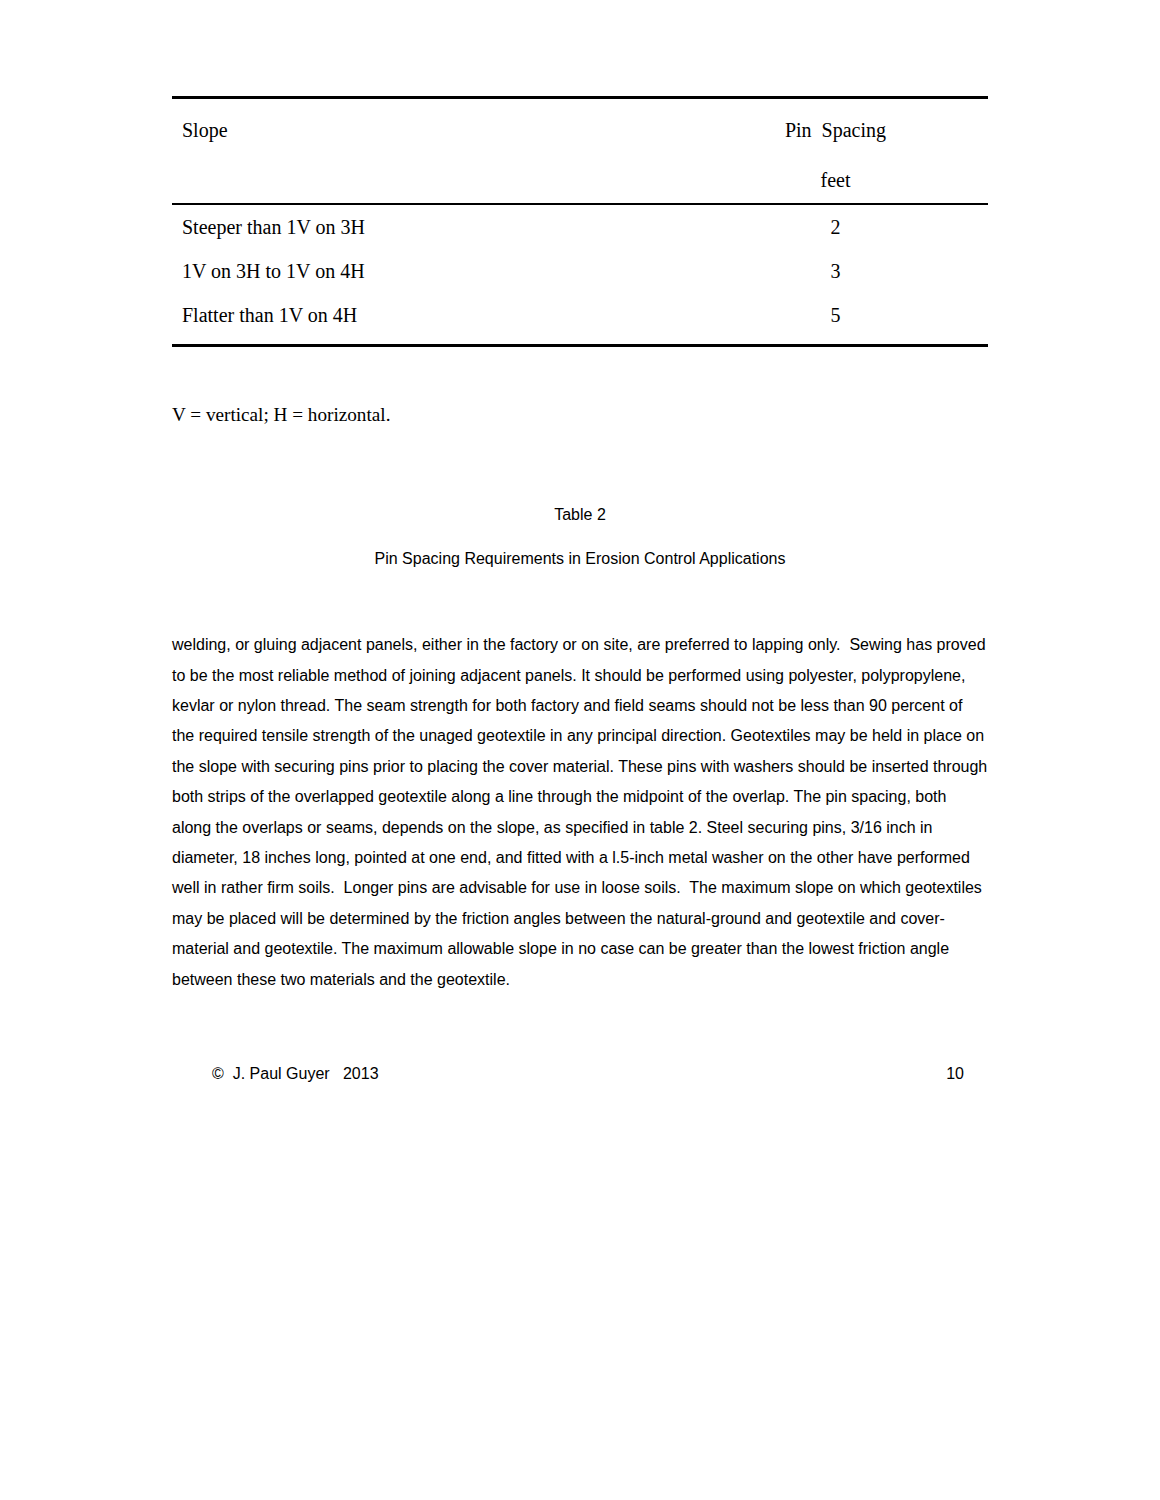| Slope | Pin Spacing |
| --- | --- |
| | feet |
| Steeper than 1V on 3H | 2 |
| 1V on 3H to 1V on 4H | 3 |
| Flatter than 1V on 4H | 5 |
V = vertical; H = horizontal.
Table 2
Pin Spacing Requirements in Erosion Control Applications
welding, or gluing adjacent panels, either in the factory or on site, are preferred to lapping only. Sewing has proved to be the most reliable method of joining adjacent panels. It should be performed using polyester, polypropylene, kevlar or nylon thread. The seam strength for both factory and field seams should not be less than 90 percent of the required tensile strength of the unaged geotextile in any principal direction. Geotextiles may be held in place on the slope with securing pins prior to placing the cover material. These pins with washers should be inserted through both strips of the overlapped geotextile along a line through the midpoint of the overlap. The pin spacing, both along the overlaps or seams, depends on the slope, as specified in table 2. Steel securing pins, 3/16 inch in diameter, 18 inches long, pointed at one end, and fitted with a l.5-inch metal washer on the other have performed well in rather firm soils. Longer pins are advisable for use in loose soils. The maximum slope on which geotextiles may be placed will be determined by the friction angles between the natural-ground and geotextile and cover- material and geotextile. The maximum allowable slope in no case can be greater than the lowest friction angle between these two materials and the geotextile.
© J. Paul Guyer 2013 10